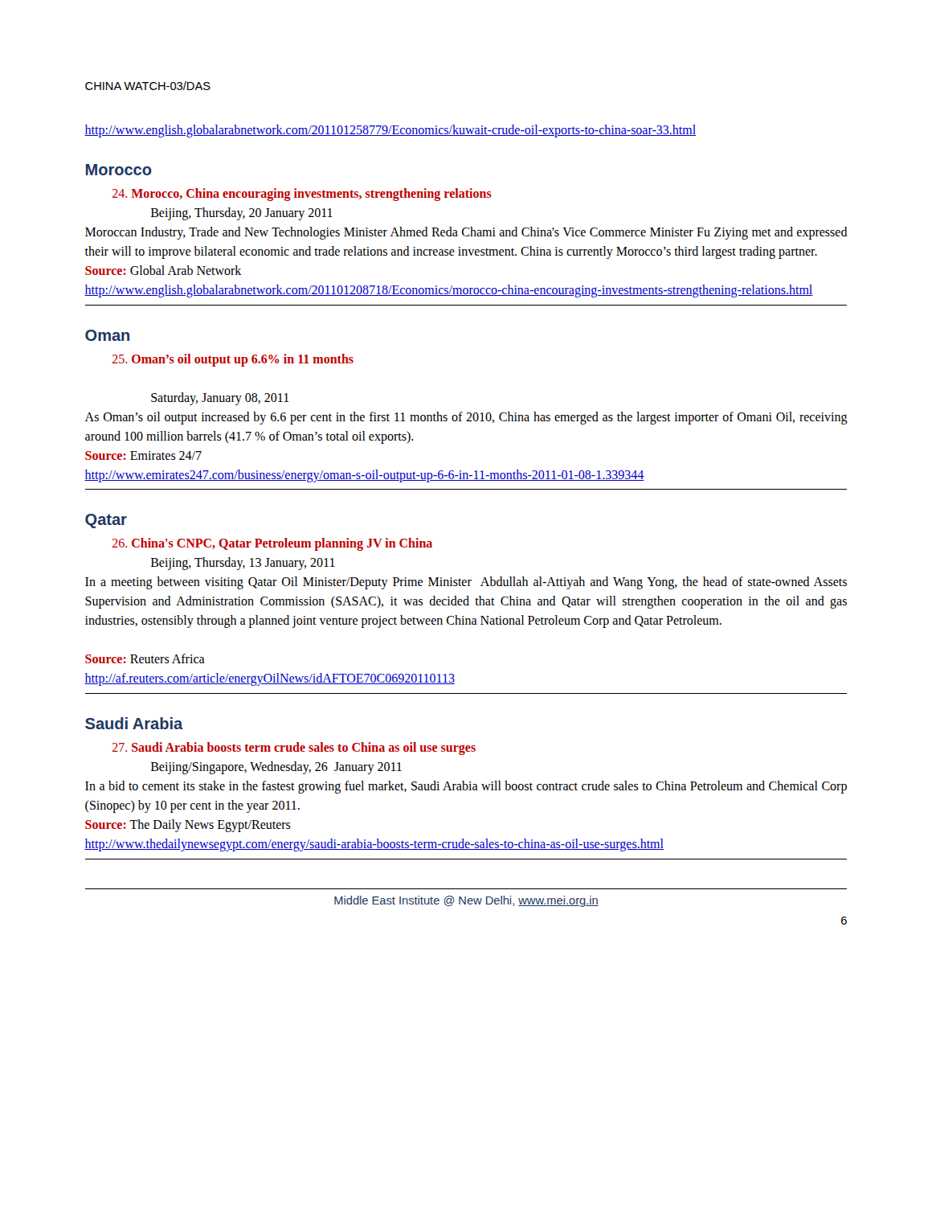CHINA WATCH-03/DAS
http://www.english.globalarabnetwork.com/201101258779/Economics/kuwait-crude-oil-exports-to-china-soar-33.html
Morocco
24. Morocco, China encouraging investments, strengthening relations
Beijing, Thursday, 20 January 2011
Moroccan Industry, Trade and New Technologies Minister Ahmed Reda Chami and China's Vice Commerce Minister Fu Ziying met and expressed their will to improve bilateral economic and trade relations and increase investment. China is currently Morocco’s third largest trading partner.
Source: Global Arab Network
http://www.english.globalarabnetwork.com/201101208718/Economics/morocco-china-encouraging-investments-strengthening-relations.html
Oman
25. Oman’s oil output up 6.6% in 11 months
Saturday, January 08, 2011
As Oman’s oil output increased by 6.6 per cent in the first 11 months of 2010, China has emerged as the largest importer of Omani Oil, receiving around 100 million barrels (41.7 % of Oman’s total oil exports).
Source: Emirates 24/7
http://www.emirates247.com/business/energy/oman-s-oil-output-up-6-6-in-11-months-2011-01-08-1.339344
Qatar
26. China's CNPC, Qatar Petroleum planning JV in China
Beijing, Thursday, 13 January, 2011
In a meeting between visiting Qatar Oil Minister/Deputy Prime Minister Abdullah al-Attiyah and Wang Yong, the head of state-owned Assets Supervision and Administration Commission (SASAC), it was decided that China and Qatar will strengthen cooperation in the oil and gas industries, ostensibly through a planned joint venture project between China National Petroleum Corp and Qatar Petroleum.
Source: Reuters Africa
http://af.reuters.com/article/energyOilNews/idAFTOE70C06920110113
Saudi Arabia
27. Saudi Arabia boosts term crude sales to China as oil use surges
Beijing/Singapore, Wednesday, 26 January 2011
In a bid to cement its stake in the fastest growing fuel market, Saudi Arabia will boost contract crude sales to China Petroleum and Chemical Corp (Sinopec) by 10 per cent in the year 2011.
Source: The Daily News Egypt/Reuters
http://www.thedailynewsegypt.com/energy/saudi-arabia-boosts-term-crude-sales-to-china-as-oil-use-surges.html
Middle East Institute @ New Delhi, www.mei.org.in
6